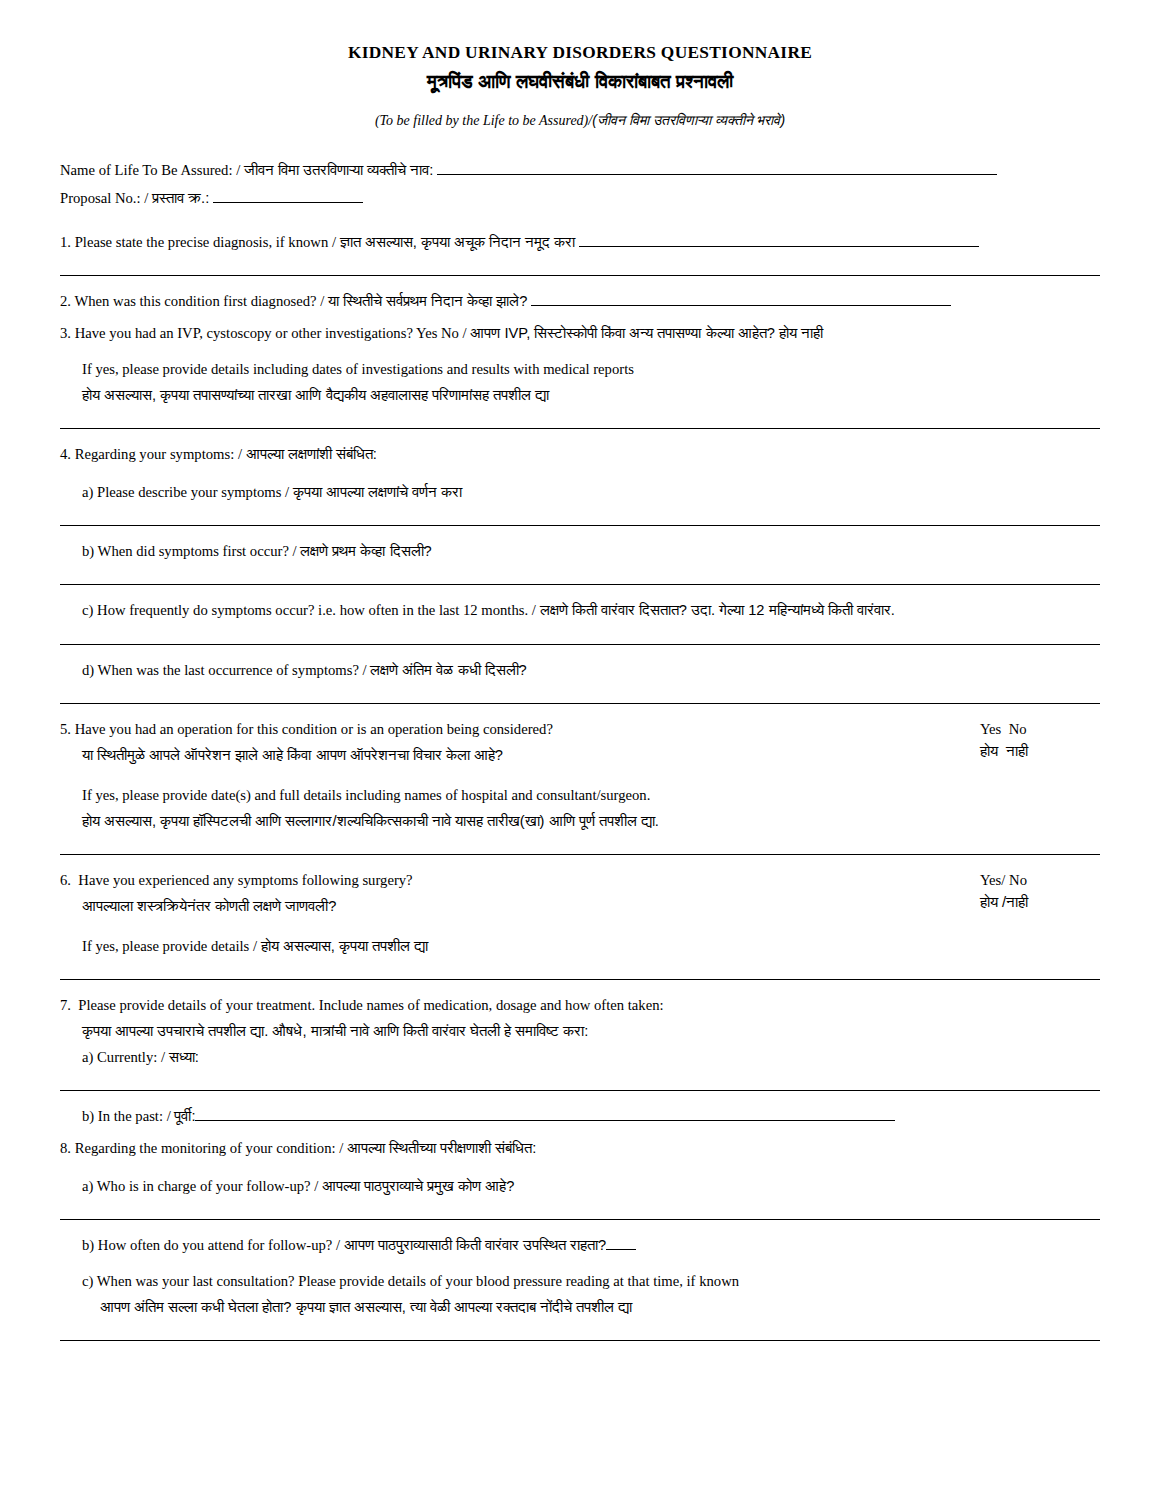KIDNEY AND URINARY DISORDERS QUESTIONNAIRE
मूत्रपिंड आणि लघवीसंबंधी विकारांबाबत प्रश्नावली
(To be filled by the Life to be Assured)/(जीवन विमा उतरविणाऱ्या व्यक्तीने भरावे)
Name of Life To Be Assured: / जीवन विमा उतरविणाऱ्या व्यक्तीचे नाव:
Proposal No.: / प्रस्ताव क्र.:
1. Please state the precise diagnosis, if known / ज्ञात असल्यास, कृपया अचूक निदान नमूद करा
2. When was this condition first diagnosed? / या स्थितीचे सर्वप्रथम निदान केव्हा झाले?
3. Have you had an IVP, cystoscopy or other investigations? Yes No / आपण IVP, सिस्टोस्कोपी किंवा अन्य तपासण्या केल्या आहेत? होय नाही
If yes, please provide details including dates of investigations and results with medical reports
होय असल्यास, कृपया तपासण्यांच्या तारखा आणि वैद्यकीय अहवालासह परिणामांसह तपशील द्या
4. Regarding your symptoms: / आपल्या लक्षणांशी संबंधित:
a) Please describe your symptoms / कृपया आपल्या लक्षणांचे वर्णन करा
b) When did symptoms first occur? / लक्षणे प्रथम केव्हा दिसली?
c) How frequently do symptoms occur? i.e. how often in the last 12 months. / लक्षणे किती वारंवार दिसतात? उदा. गेल्या 12 महिन्यांमध्ये किती वारंवार.
d) When was the last occurrence of symptoms? / लक्षणे अंतिम वेळ कधी दिसली?
Yes No
होय नाही
5. Have you had an operation for this condition or is an operation being considered?
या स्थितीमुळे आपले ऑपरेशन झाले आहे किंवा आपण ऑपरेशनचा विचार केला आहे?
If yes, please provide date(s) and full details including names of hospital and consultant/surgeon.
होय असल्यास, कृपया हॉस्पिटलची आणि सल्लागार/शल्यचिकित्सकाची नावे यासह तारीख(खा) आणि पूर्ण तपशील द्या.
Yes/ No
होय /नाही
6. Have you experienced any symptoms following surgery?
आपल्याला शस्त्रक्रियेनंतर कोणती लक्षणे जाणवली?
If yes, please provide details / होय असल्यास, कृपया तपशील द्या
7. Please provide details of your treatment. Include names of medication, dosage and how often taken:
कृपया आपल्या उपचाराचे तपशील द्या. औषधे, मात्रांची नावे आणि किती वारंवार घेतली हे समाविष्ट करा:
a) Currently: / सध्या:
b) In the past: / पूर्वी:
8. Regarding the monitoring of your condition: / आपल्या स्थितीच्या परीक्षणाशी संबंधित:
a) Who is in charge of your follow-up? / आपल्या पाठपुराव्याचे प्रमुख कोण आहे?
b) How often do you attend for follow-up? / आपण पाठपुराव्यासाठी किती वारंवार उपस्थित राहता?
c) When was your last consultation? Please provide details of your blood pressure reading at that time, if known
आपण अंतिम सल्ला कधी घेतला होता? कृपया ज्ञात असल्यास, त्या वेळी आपल्या रक्तदाब नोंदीचे तपशील द्या